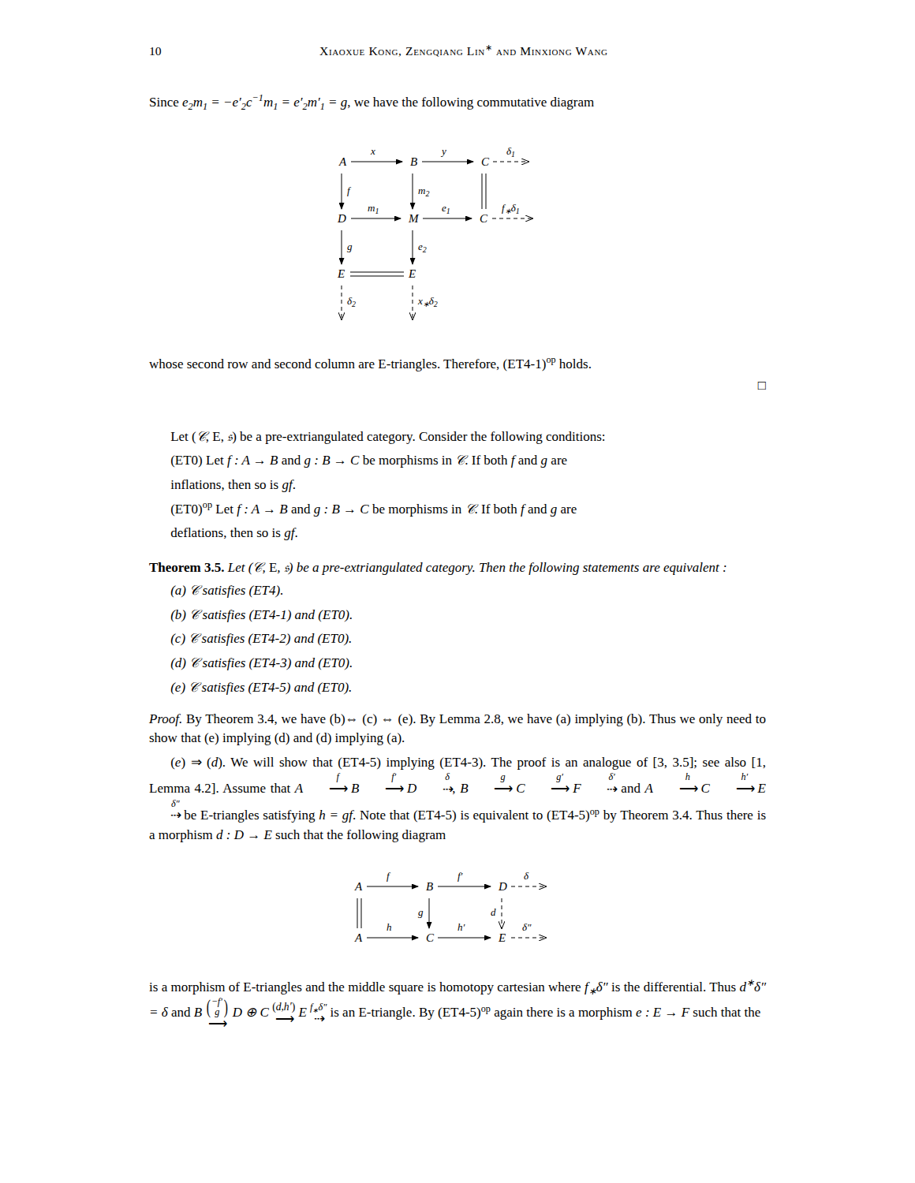10 Xiaoxue Kong, Zengqiang Lin∗ and Minxiong Wang
Since e2m1 = −e′2c−1m1 = e′2m′1 = g, we have the following commutative diagram
A B C x y δ1 f m2 D M C m1 e1 f∗δ1 g e2 E E δ2 x∗δ2
whose second row and second column are E-triangles. Therefore, (ET4-1)op holds.
□
Let (𝒞, E, 𝔰) be a pre-extriangulated category. Consider the following conditions:
(ET0) Let f : A → B and g : B → C be morphisms in 𝒞. If both f and g are
inflations, then so is gf.
(ET0)op Let f : A → B and g : B → C be morphisms in 𝒞. If both f and g are
deflations, then so is gf.
Theorem 3.5. Let (𝒞, E, 𝔰) be a pre-extriangulated category. Then the following statements are equivalent :
(a) 𝒞 satisfies (ET4).
(b) 𝒞 satisfies (ET4-1) and (ET0).
(c) 𝒞 satisfies (ET4-2) and (ET0).
(d) 𝒞 satisfies (ET4-3) and (ET0).
(e) 𝒞 satisfies (ET4-5) and (ET0).
Proof. By Theorem 3.4, we have (b)⇔ (c) ⇔ (e). By Lemma 2.8, we have (a) implying (b). Thus we only need to show that (e) implying (d) and (d) implying (a).
(e) ⇒ (d). We will show that (ET4-5) implying (ET4-3). The proof is an analogue of [3, 3.5]; see also [1, Lemma 4.2]. Assume that A f⟶ B f′⟶ D δ⇢, B g⟶ C g′⟶ F δ′⇢ and A h⟶ C h′⟶ E δ″⇢ be E-triangles satisfying h = gf. Note that (ET4-5) is equivalent to (ET4-5)op by Theorem 3.4. Thus there is a morphism d : D → E such that the following diagram
A B D f f′ δ g d A C E h h′ δ″
is a morphism of E-triangles and the middle square is homotopy cartesian where f∗δ″ is the differential. Thus d∗δ″ = δ and B (−f′g) ⟶ D ⊕ C (d,h′) ⟶ E f∗δ″ ⇢ is an E-triangle. By (ET4-5)op again there is a morphism e : E → F such that the